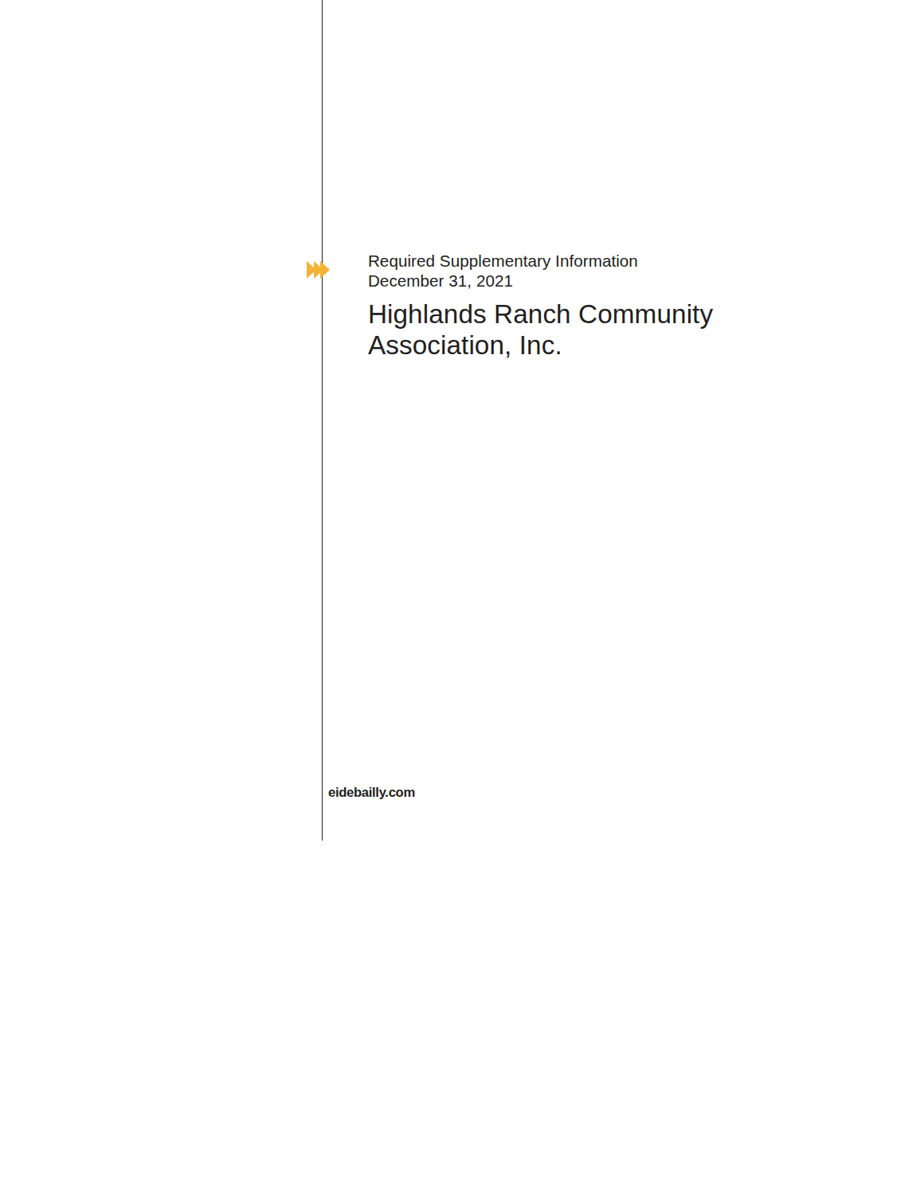Required Supplementary Information
December 31, 2021
Highlands Ranch Community
Association, Inc.
eidebailly.com